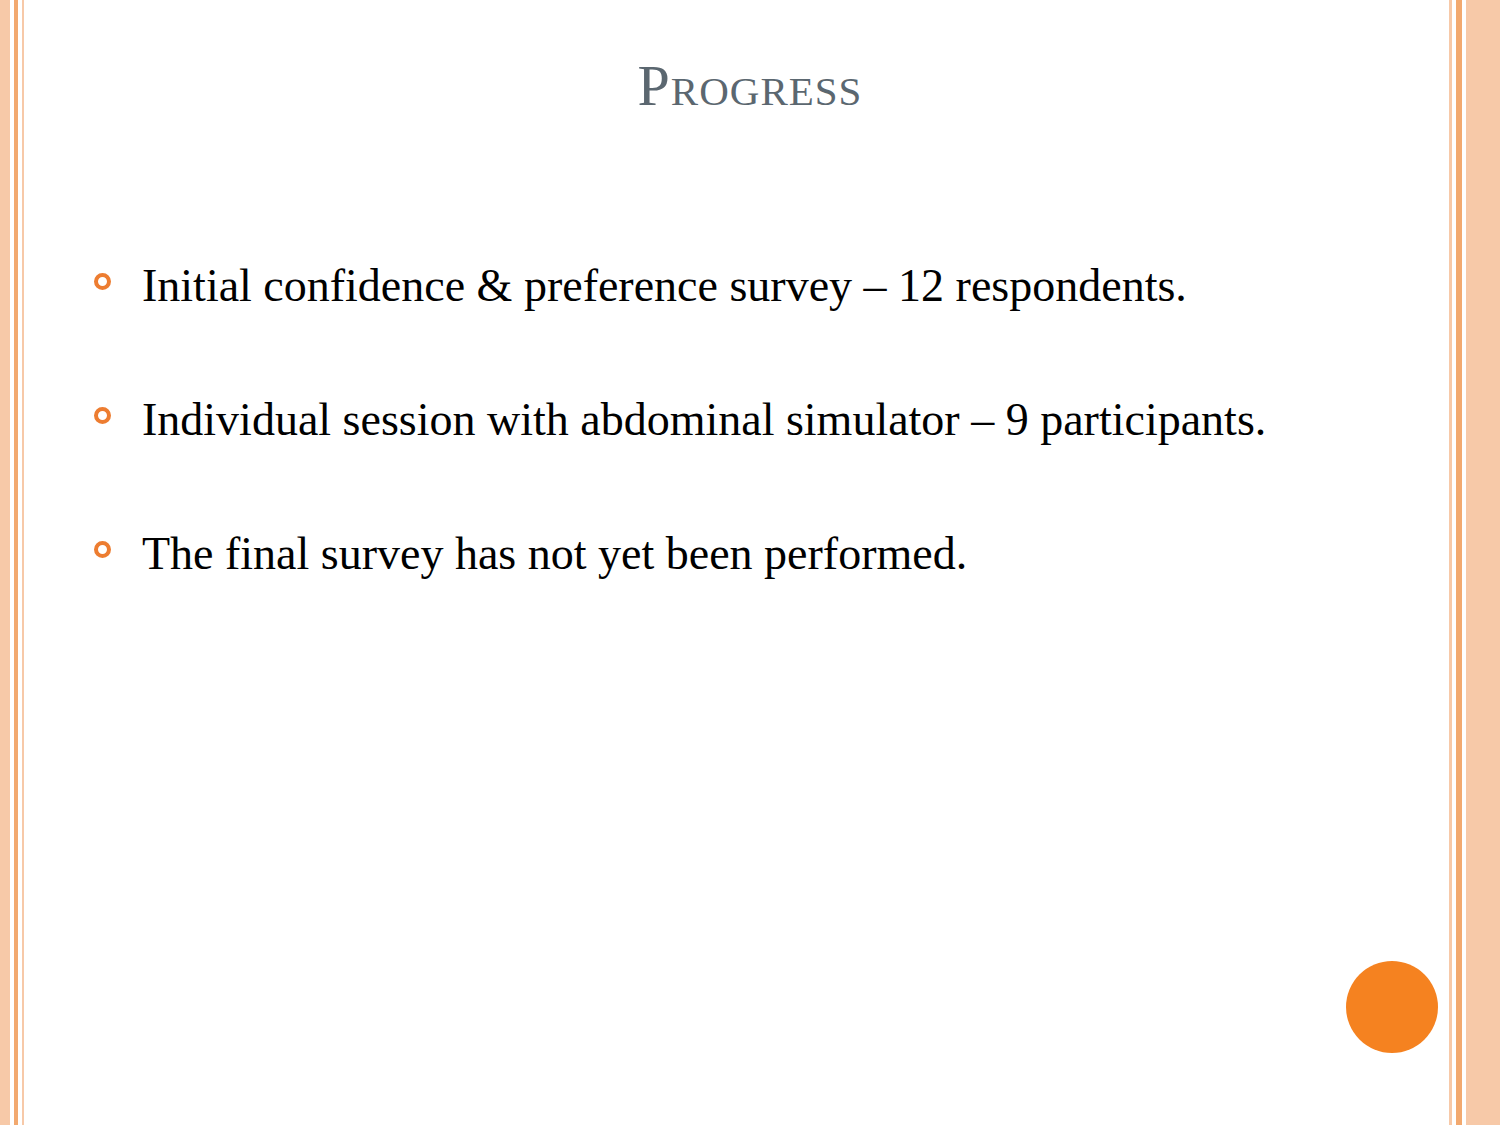Progress
Initial confidence & preference survey – 12 respondents.
Individual session with abdominal simulator – 9 participants.
The final survey has not yet been performed.